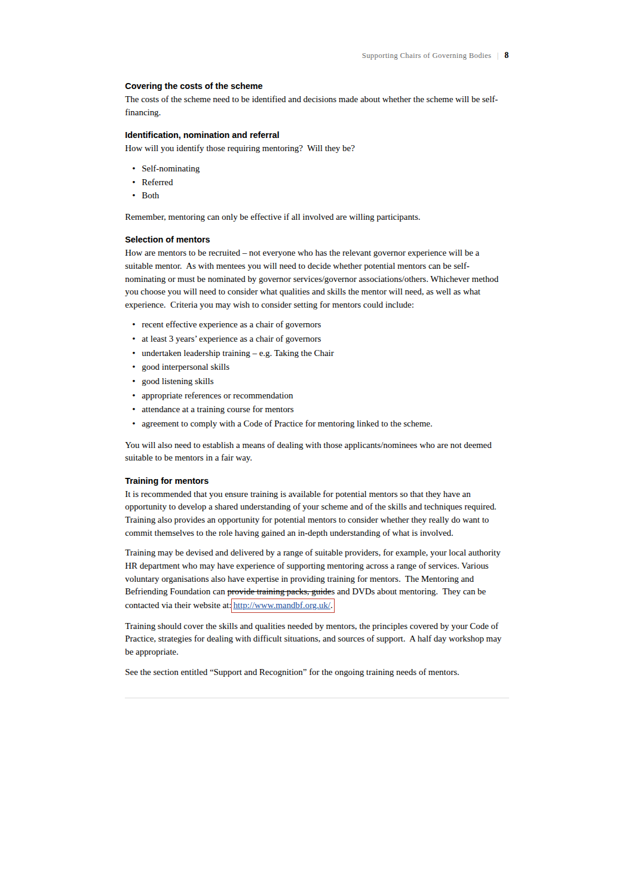Supporting Chairs of Governing Bodies | 8
Covering the costs of the scheme
The costs of the scheme need to be identified and decisions made about whether the scheme will be self-financing.
Identification, nomination and referral
How will you identify those requiring mentoring? Will they be?
Self-nominating
Referred
Both
Remember, mentoring can only be effective if all involved are willing participants.
Selection of mentors
How are mentors to be recruited – not everyone who has the relevant governor experience will be a suitable mentor. As with mentees you will need to decide whether potential mentors can be self-nominating or must be nominated by governor services/governor associations/others. Whichever method you choose you will need to consider what qualities and skills the mentor will need, as well as what experience. Criteria you may wish to consider setting for mentors could include:
recent effective experience as a chair of governors
at least 3 years’ experience as a chair of governors
undertaken leadership training – e.g. Taking the Chair
good interpersonal skills
good listening skills
appropriate references or recommendation
attendance at a training course for mentors
agreement to comply with a Code of Practice for mentoring linked to the scheme.
You will also need to establish a means of dealing with those applicants/nominees who are not deemed suitable to be mentors in a fair way.
Training for mentors
It is recommended that you ensure training is available for potential mentors so that they have an opportunity to develop a shared understanding of your scheme and of the skills and techniques required. Training also provides an opportunity for potential mentors to consider whether they really do want to commit themselves to the role having gained an in-depth understanding of what is involved.
Training may be devised and delivered by a range of suitable providers, for example, your local authority HR department who may have experience of supporting mentoring across a range of services. Various voluntary organisations also have expertise in providing training for mentors. The Mentoring and Befriending Foundation can provide training packs, guides and DVDs about mentoring. They can be contacted via their website at:http://www.mandbf.org.uk/.
Training should cover the skills and qualities needed by mentors, the principles covered by your Code of Practice, strategies for dealing with difficult situations, and sources of support. A half day workshop may be appropriate.
See the section entitled “Support and Recognition” for the ongoing training needs of mentors.